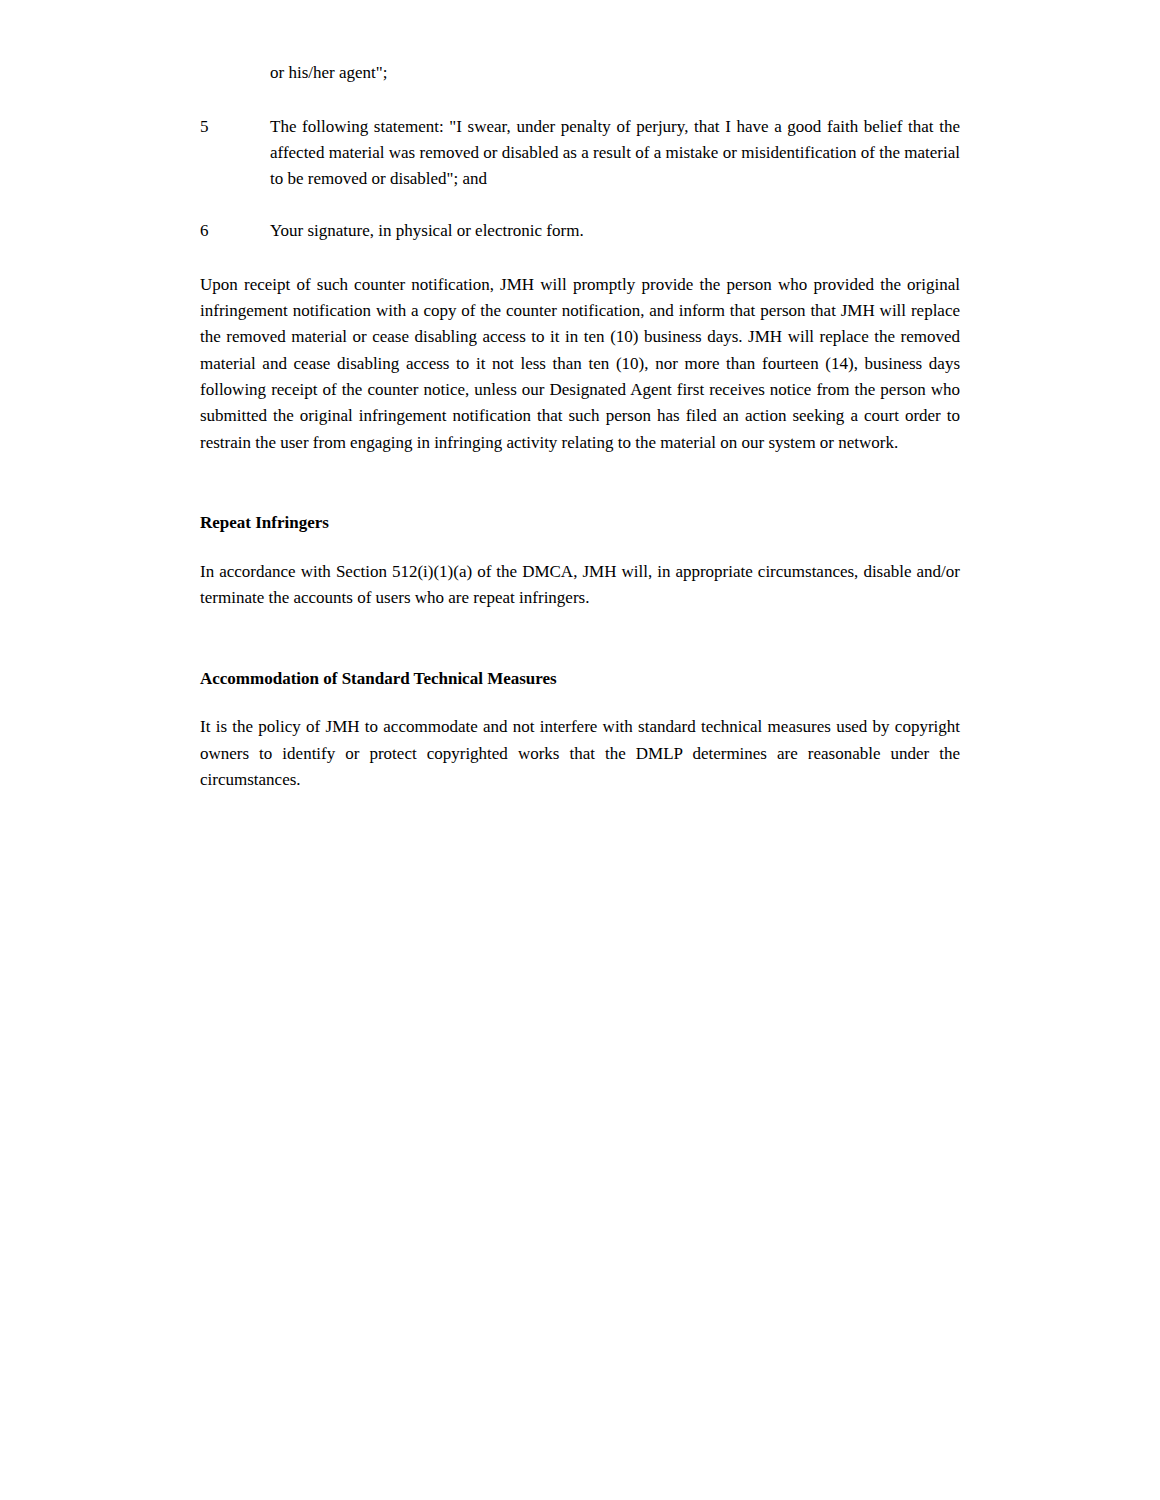or his/her agent";
5 The following statement: "I swear, under penalty of perjury, that I have a good faith belief that the affected material was removed or disabled as a result of a mistake or misidentification of the material to be removed or disabled"; and
6 Your signature, in physical or electronic form.
Upon receipt of such counter notification, JMH will promptly provide the person who provided the original infringement notification with a copy of the counter notification, and inform that person that JMH will replace the removed material or cease disabling access to it in ten (10) business days. JMH will replace the removed material and cease disabling access to it not less than ten (10), nor more than fourteen (14), business days following receipt of the counter notice, unless our Designated Agent first receives notice from the person who submitted the original infringement notification that such person has filed an action seeking a court order to restrain the user from engaging in infringing activity relating to the material on our system or network.
Repeat Infringers
In accordance with Section 512(i)(1)(a) of the DMCA, JMH will, in appropriate circumstances, disable and/or terminate the accounts of users who are repeat infringers.
Accommodation of Standard Technical Measures
It is the policy of JMH to accommodate and not interfere with standard technical measures used by copyright owners to identify or protect copyrighted works that the DMLP determines are reasonable under the circumstances.